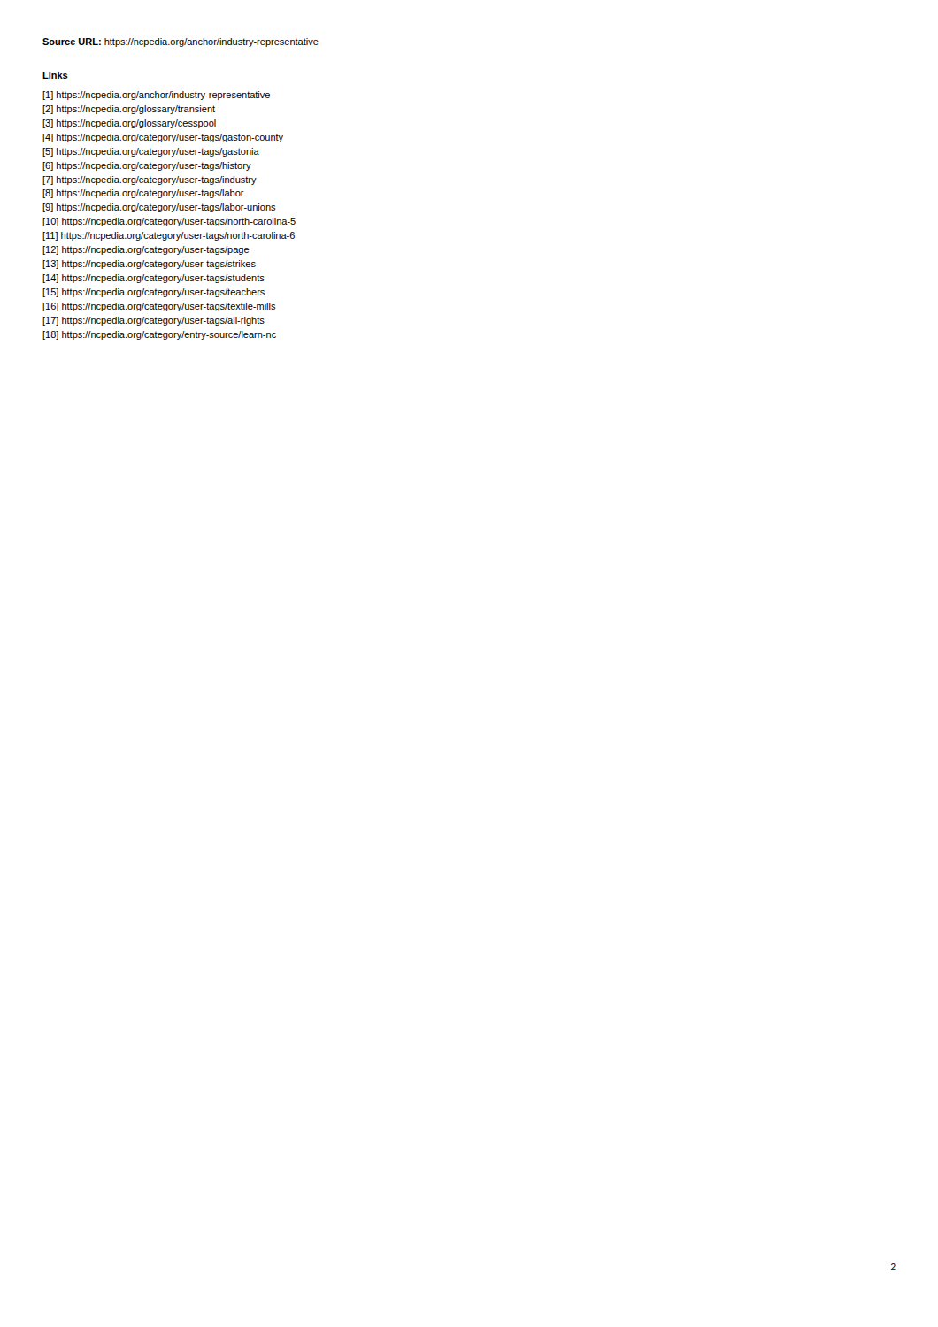Source URL: https://ncpedia.org/anchor/industry-representative
Links
[1] https://ncpedia.org/anchor/industry-representative
[2] https://ncpedia.org/glossary/transient
[3] https://ncpedia.org/glossary/cesspool
[4] https://ncpedia.org/category/user-tags/gaston-county
[5] https://ncpedia.org/category/user-tags/gastonia
[6] https://ncpedia.org/category/user-tags/history
[7] https://ncpedia.org/category/user-tags/industry
[8] https://ncpedia.org/category/user-tags/labor
[9] https://ncpedia.org/category/user-tags/labor-unions
[10] https://ncpedia.org/category/user-tags/north-carolina-5
[11] https://ncpedia.org/category/user-tags/north-carolina-6
[12] https://ncpedia.org/category/user-tags/page
[13] https://ncpedia.org/category/user-tags/strikes
[14] https://ncpedia.org/category/user-tags/students
[15] https://ncpedia.org/category/user-tags/teachers
[16] https://ncpedia.org/category/user-tags/textile-mills
[17] https://ncpedia.org/category/user-tags/all-rights
[18] https://ncpedia.org/category/entry-source/learn-nc
2